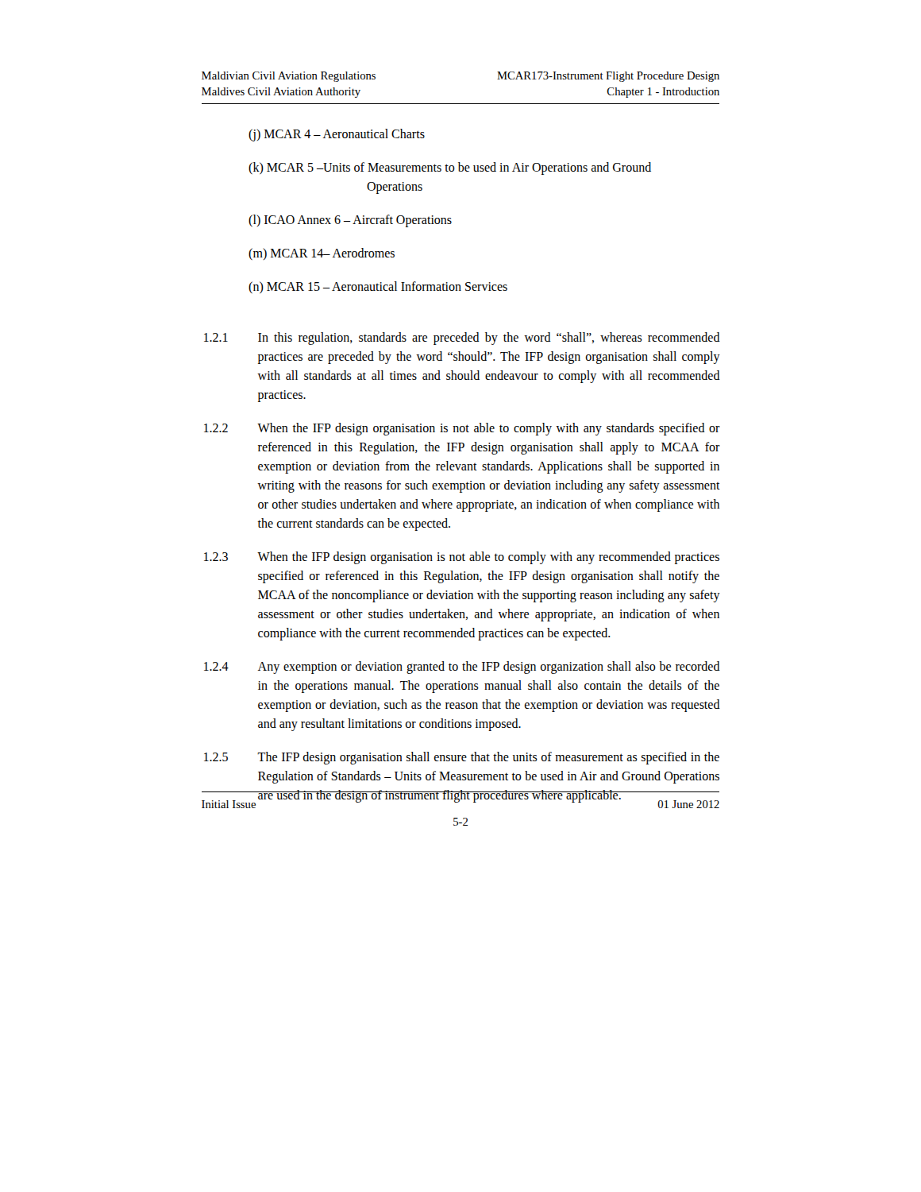Maldivian Civil Aviation Regulations
Maldives Civil Aviation Authority
MCAR173-Instrument Flight Procedure Design
Chapter 1 - Introduction
(j) MCAR 4 – Aeronautical Charts
(k) MCAR 5 –Units of Measurements to be used in Air Operations and Ground Operations
(l) ICAO Annex 6 – Aircraft Operations
(m) MCAR 14– Aerodromes
(n) MCAR 15 – Aeronautical Information Services
1.2.1
In this regulation, standards are preceded by the word “shall”, whereas recommended practices are preceded by the word “should”. The IFP design organisation shall comply with all standards at all times and should endeavour to comply with all recommended practices.
1.2.2
When the IFP design organisation is not able to comply with any standards specified or referenced in this Regulation, the IFP design organisation shall apply to MCAA for exemption or deviation from the relevant standards. Applications shall be supported in writing with the reasons for such exemption or deviation including any safety assessment or other studies undertaken and where appropriate, an indication of when compliance with the current standards can be expected.
1.2.3
When the IFP design organisation is not able to comply with any recommended practices specified or referenced in this Regulation, the IFP design organisation shall notify the MCAA of the noncompliance or deviation with the supporting reason including any safety assessment or other studies undertaken, and where appropriate, an indication of when compliance with the current recommended practices can be expected.
1.2.4
Any exemption or deviation granted to the IFP design organization shall also be recorded in the operations manual. The operations manual shall also contain the details of the exemption or deviation, such as the reason that the exemption or deviation was requested and any resultant limitations or conditions imposed.
1.2.5
The IFP design organisation shall ensure that the units of measurement as specified in the Regulation of Standards – Units of Measurement to be used in Air and Ground Operations are used in the design of instrument flight procedures where applicable.
Initial Issue
01 June 2012
5-2